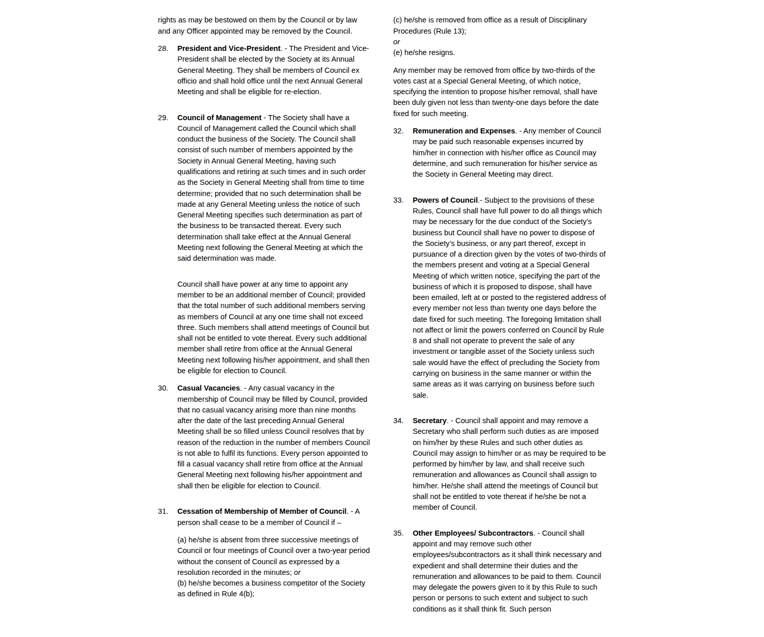rights as may be bestowed on them by the Council or by law and any Officer appointed may be removed by the Council.
28.
President and Vice-President. - The President and Vice-President shall be elected by the Society at its Annual General Meeting. They shall be members of Council ex officio and shall hold office until the next Annual General Meeting and shall be eligible for re-election.
29.
Council of Management - The Society shall have a Council of Management called the Council which shall conduct the business of the Society. The Council shall consist of such number of members appointed by the Society in Annual General Meeting, having such qualifications and retiring at such times and in such order as the Society in General Meeting shall from time to time determine; provided that no such determination shall be made at any General Meeting unless the notice of such General Meeting specifies such determination as part of the business to be transacted thereat. Every such determination shall take effect at the Annual General Meeting next following the General Meeting at which the said determination was made.
Council shall have power at any time to appoint any member to be an additional member of Council; provided that the total number of such additional members serving as members of Council at any one time shall not exceed three. Such members shall attend meetings of Council but shall not be entitled to vote thereat. Every such additional member shall retire from office at the Annual General Meeting next following his/her appointment, and shall then be eligible for election to Council.
30.
Casual Vacancies. - Any casual vacancy in the membership of Council may be filled by Council, provided that no casual vacancy arising more than nine months after the date of the last preceding Annual General Meeting shall be so filled unless Council resolves that by reason of the reduction in the number of members Council is not able to fulfil its functions. Every person appointed to fill a casual vacancy shall retire from office at the Annual General Meeting next following his/her appointment and shall then be eligible for election to Council.
31.
Cessation of Membership of Member of Council. - A person shall cease to be a member of Council if –
(a) he/she is absent from three successive meetings of Council or four meetings of Council over a two-year period without the consent of Council as expressed by a resolution recorded in the minutes; or
(b) he/she becomes a business competitor of the Society as defined in Rule 4(b);
(c) he/she is removed from office as a result of Disciplinary Procedures (Rule 13);
or
(e) he/she resigns.
Any member may be removed from office by two-thirds of the votes cast at a Special General Meeting, of which notice, specifying the intention to propose his/her removal, shall have been duly given not less than twenty-one days before the date fixed for such meeting.
32.
Remuneration and Expenses. - Any member of Council may be paid such reasonable expenses incurred by him/her in connection with his/her office as Council may determine, and such remuneration for his/her service as the Society in General Meeting may direct.
33.
Powers of Council.- Subject to the provisions of these Rules, Council shall have full power to do all things which may be necessary for the due conduct of the Society’s business but Council shall have no power to dispose of the Society’s business, or any part thereof, except in pursuance of a direction given by the votes of two-thirds of the members present and voting at a Special General Meeting of which written notice, specifying the part of the business of which it is proposed to dispose, shall have been emailed, left at or posted to the registered address of every member not less than twenty one days before the date fixed for such meeting. The foregoing limitation shall not affect or limit the powers conferred on Council by Rule 8 and shall not operate to prevent the sale of any investment or tangible asset of the Society unless such sale would have the effect of precluding the Society from carrying on business in the same manner or within the same areas as it was carrying on business before such sale.
34.
Secretary. - Council shall appoint and may remove a Secretary who shall perform such duties as are imposed on him/her by these Rules and such other duties as Council may assign to him/her or as may be required to be performed by him/her by law, and shall receive such remuneration and allowances as Council shall assign to him/her. He/she shall attend the meetings of Council but shall not be entitled to vote thereat if he/she be not a member of Council.
35.
Other Employees/ Subcontractors. - Council shall appoint and may remove such other employees/subcontractors as it shall think necessary and expedient and shall determine their duties and the remuneration and allowances to be paid to them. Council may delegate the powers given to it by this Rule to such person or persons to such extent and subject to such conditions as it shall think fit. Such person